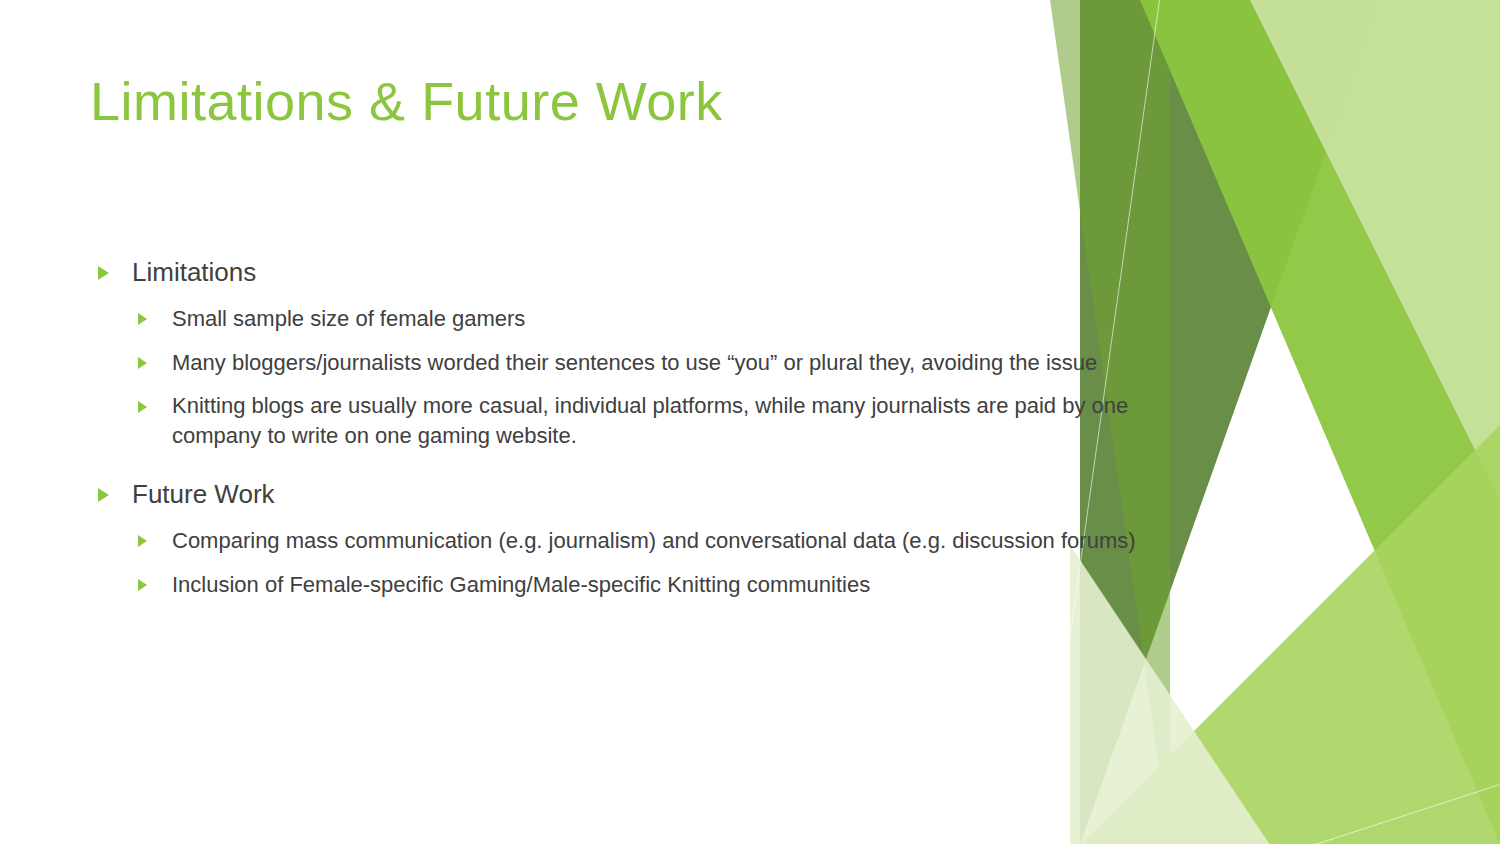Limitations & Future Work
Limitations
Small sample size of female gamers
Many bloggers/journalists worded their sentences to use “you” or plural they, avoiding the issue
Knitting blogs are usually more casual, individual platforms, while many journalists are paid by one company to write on one gaming website.
Future Work
Comparing mass communication (e.g. journalism) and conversational data (e.g. discussion forums)
Inclusion of Female-specific Gaming/Male-specific Knitting communities